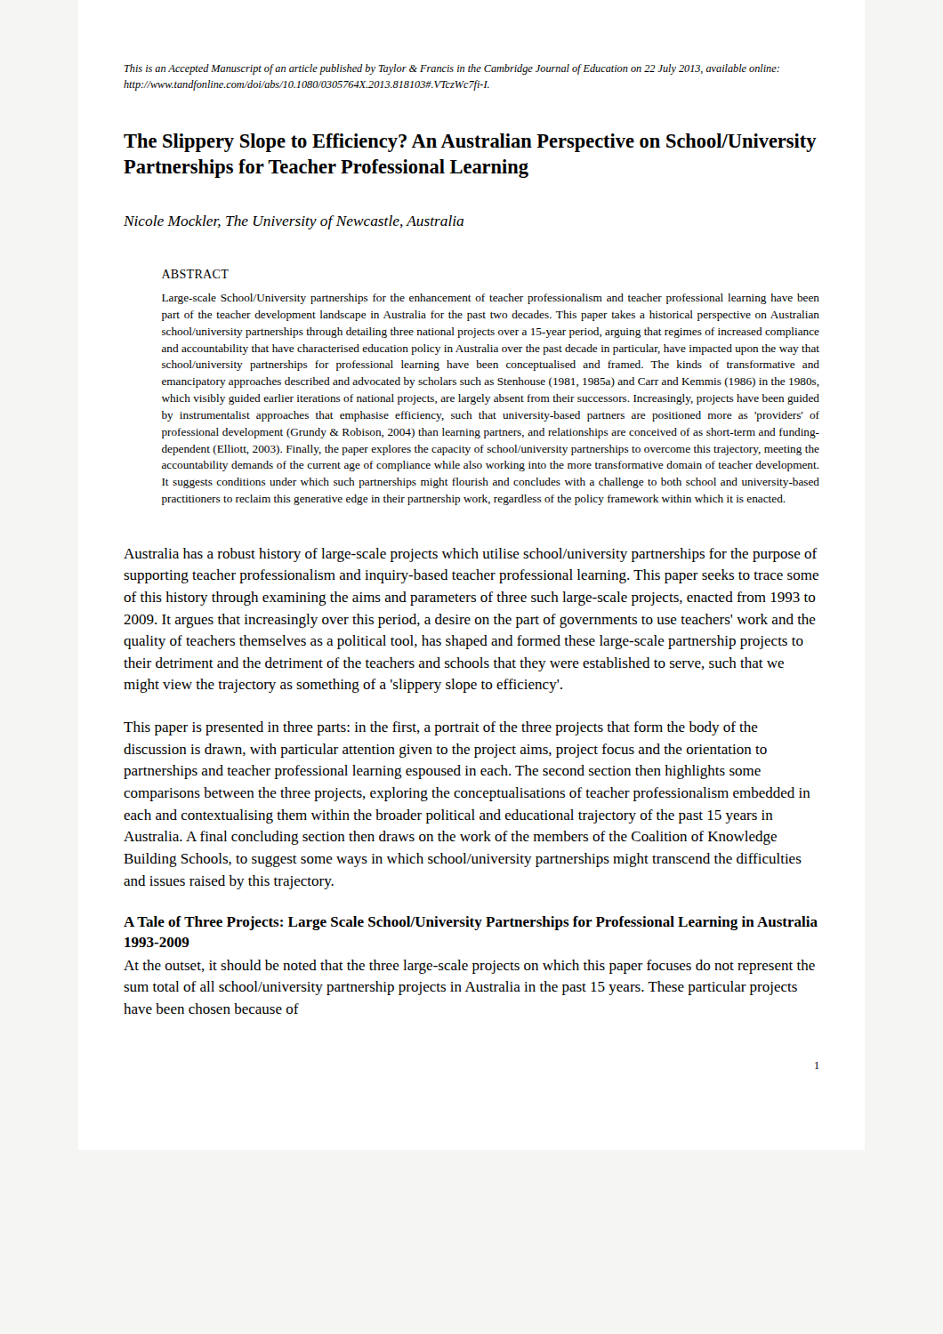This is an Accepted Manuscript of an article published by Taylor & Francis in the Cambridge Journal of Education on 22 July 2013, available online: http://www.tandfonline.com/doi/abs/10.1080/0305764X.2013.818103#.VTczWc7fi-I.
The Slippery Slope to Efficiency? An Australian Perspective on School/University Partnerships for Teacher Professional Learning
Nicole Mockler, The University of Newcastle, Australia
ABSTRACT
Large-scale School/University partnerships for the enhancement of teacher professionalism and teacher professional learning have been part of the teacher development landscape in Australia for the past two decades. This paper takes a historical perspective on Australian school/university partnerships through detailing three national projects over a 15-year period, arguing that regimes of increased compliance and accountability that have characterised education policy in Australia over the past decade in particular, have impacted upon the way that school/university partnerships for professional learning have been conceptualised and framed. The kinds of transformative and emancipatory approaches described and advocated by scholars such as Stenhouse (1981, 1985a) and Carr and Kemmis (1986) in the 1980s, which visibly guided earlier iterations of national projects, are largely absent from their successors. Increasingly, projects have been guided by instrumentalist approaches that emphasise efficiency, such that university-based partners are positioned more as 'providers' of professional development (Grundy & Robison, 2004) than learning partners, and relationships are conceived of as short-term and funding-dependent (Elliott, 2003). Finally, the paper explores the capacity of school/university partnerships to overcome this trajectory, meeting the accountability demands of the current age of compliance while also working into the more transformative domain of teacher development. It suggests conditions under which such partnerships might flourish and concludes with a challenge to both school and university-based practitioners to reclaim this generative edge in their partnership work, regardless of the policy framework within which it is enacted.
Australia has a robust history of large-scale projects which utilise school/university partnerships for the purpose of supporting teacher professionalism and inquiry-based teacher professional learning. This paper seeks to trace some of this history through examining the aims and parameters of three such large-scale projects, enacted from 1993 to 2009. It argues that increasingly over this period, a desire on the part of governments to use teachers' work and the quality of teachers themselves as a political tool, has shaped and formed these large-scale partnership projects to their detriment and the detriment of the teachers and schools that they were established to serve, such that we might view the trajectory as something of a 'slippery slope to efficiency'.
This paper is presented in three parts: in the first, a portrait of the three projects that form the body of the discussion is drawn, with particular attention given to the project aims, project focus and the orientation to partnerships and teacher professional learning espoused in each. The second section then highlights some comparisons between the three projects, exploring the conceptualisations of teacher professionalism embedded in each and contextualising them within the broader political and educational trajectory of the past 15 years in Australia. A final concluding section then draws on the work of the members of the Coalition of Knowledge Building Schools, to suggest some ways in which school/university partnerships might transcend the difficulties and issues raised by this trajectory.
A Tale of Three Projects: Large Scale School/University Partnerships for Professional Learning in Australia 1993-2009
At the outset, it should be noted that the three large-scale projects on which this paper focuses do not represent the sum total of all school/university partnership projects in Australia in the past 15 years. These particular projects have been chosen because of
1